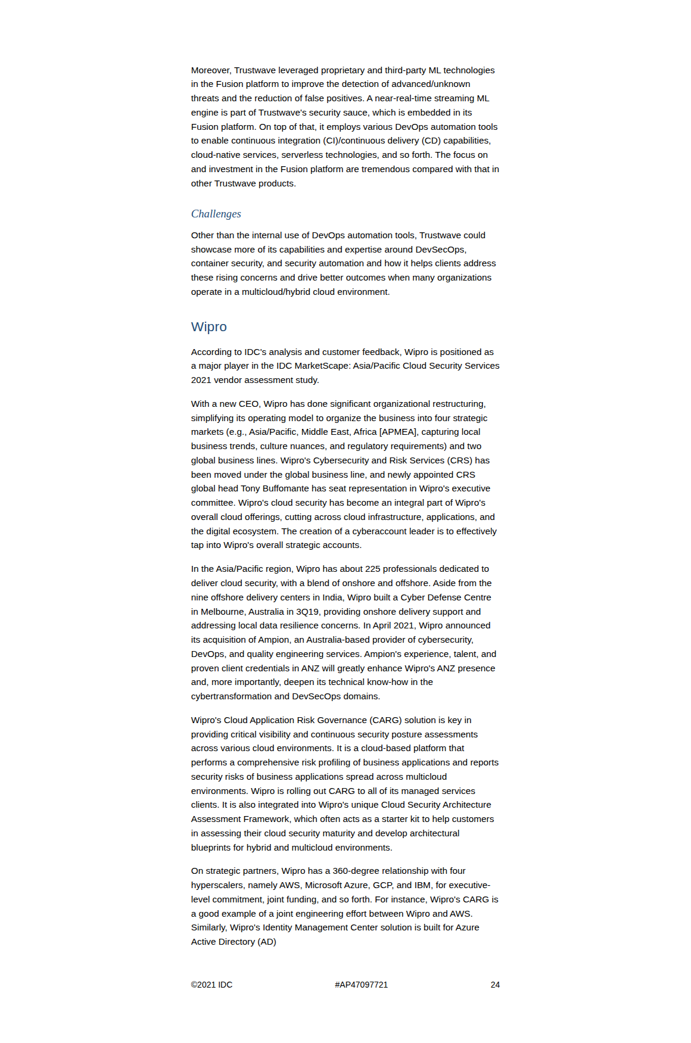Moreover, Trustwave leveraged proprietary and third-party ML technologies in the Fusion platform to improve the detection of advanced/unknown threats and the reduction of false positives. A near-real-time streaming ML engine is part of Trustwave's security sauce, which is embedded in its Fusion platform. On top of that, it employs various DevOps automation tools to enable continuous integration (CI)/continuous delivery (CD) capabilities, cloud-native services, serverless technologies, and so forth. The focus on and investment in the Fusion platform are tremendous compared with that in other Trustwave products.
Challenges
Other than the internal use of DevOps automation tools, Trustwave could showcase more of its capabilities and expertise around DevSecOps, container security, and security automation and how it helps clients address these rising concerns and drive better outcomes when many organizations operate in a multicloud/hybrid cloud environment.
Wipro
According to IDC's analysis and customer feedback, Wipro is positioned as a major player in the IDC MarketScape: Asia/Pacific Cloud Security Services 2021 vendor assessment study.
With a new CEO, Wipro has done significant organizational restructuring, simplifying its operating model to organize the business into four strategic markets (e.g., Asia/Pacific, Middle East, Africa [APMEA], capturing local business trends, culture nuances, and regulatory requirements) and two global business lines. Wipro's Cybersecurity and Risk Services (CRS) has been moved under the global business line, and newly appointed CRS global head Tony Buffomante has seat representation in Wipro's executive committee. Wipro's cloud security has become an integral part of Wipro's overall cloud offerings, cutting across cloud infrastructure, applications, and the digital ecosystem. The creation of a cyberaccount leader is to effectively tap into Wipro's overall strategic accounts.
In the Asia/Pacific region, Wipro has about 225 professionals dedicated to deliver cloud security, with a blend of onshore and offshore. Aside from the nine offshore delivery centers in India, Wipro built a Cyber Defense Centre in Melbourne, Australia in 3Q19, providing onshore delivery support and addressing local data resilience concerns. In April 2021, Wipro announced its acquisition of Ampion, an Australia-based provider of cybersecurity, DevOps, and quality engineering services. Ampion's experience, talent, and proven client credentials in ANZ will greatly enhance Wipro's ANZ presence and, more importantly, deepen its technical know-how in the cybertransformation and DevSecOps domains.
Wipro's Cloud Application Risk Governance (CARG) solution is key in providing critical visibility and continuous security posture assessments across various cloud environments. It is a cloud-based platform that performs a comprehensive risk profiling of business applications and reports security risks of business applications spread across multicloud environments. Wipro is rolling out CARG to all of its managed services clients. It is also integrated into Wipro's unique Cloud Security Architecture Assessment Framework, which often acts as a starter kit to help customers in assessing their cloud security maturity and develop architectural blueprints for hybrid and multicloud environments.
On strategic partners, Wipro has a 360-degree relationship with four hyperscalers, namely AWS, Microsoft Azure, GCP, and IBM, for executive-level commitment, joint funding, and so forth. For instance, Wipro's CARG is a good example of a joint engineering effort between Wipro and AWS. Similarly, Wipro's Identity Management Center solution is built for Azure Active Directory (AD)
©2021 IDC #AP47097721 24